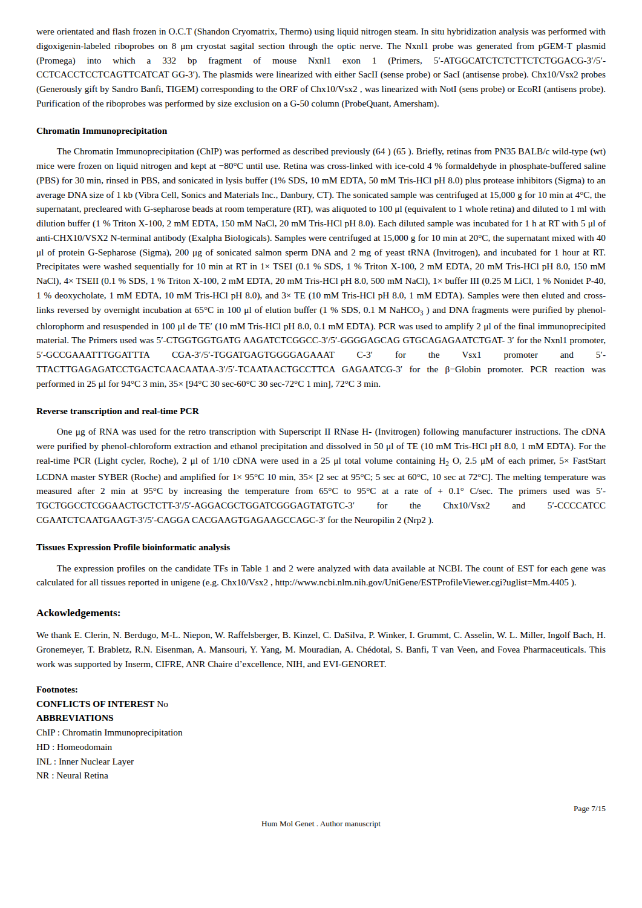were orientated and flash frozen in O.C.T (Shandon Cryomatrix, Thermo) using liquid nitrogen steam. In situ hybridization analysis was performed with digoxigenin-labeled riboprobes on 8 μm cryostat sagital section through the optic nerve. The Nxnl1 probe was generated from pGEM-T plasmid (Promega) into which a 332 bp fragment of mouse Nxnl1 exon 1 (Primers, 5′-ATGGCATCTCTCTTCTCTGGACG-3′/5′-CCTCACCTCCTCAGTTCATCAT GG-3′). The plasmids were linearized with either SacII (sense probe) or SacI (antisense probe). Chx10/Vsx2 probes (Generously gift by Sandro Banfi, TIGEM) corresponding to the ORF of Chx10/Vsx2 , was linearized with NotI (sens probe) or EcoRI (antisens probe). Purification of the riboprobes was performed by size exclusion on a G-50 column (ProbeQuant, Amersham).
Chromatin Immunoprecipitation
The Chromatin Immunoprecipitation (ChIP) was performed as described previously (64 ) (65 ). Briefly, retinas from PN35 BALB/c wild-type (wt) mice were frozen on liquid nitrogen and kept at −80°C until use. Retina was cross-linked with ice-cold 4 % formaldehyde in phosphate-buffered saline (PBS) for 30 min, rinsed in PBS, and sonicated in lysis buffer (1% SDS, 10 mM EDTA, 50 mM Tris-HCl pH 8.0) plus protease inhibitors (Sigma) to an average DNA size of 1 kb (Vibra Cell, Sonics and Materials Inc., Danbury, CT). The sonicated sample was centrifuged at 15,000 g for 10 min at 4°C, the supernatant, precleared with G-sepharose beads at room temperature (RT), was aliquoted to 100 μl (equivalent to 1 whole retina) and diluted to 1 ml with dilution buffer (1 % Triton X-100, 2 mM EDTA, 150 mM NaCl, 20 mM Tris-HCl pH 8.0). Each diluted sample was incubated for 1 h at RT with 5 μl of anti-CHX10/VSX2 N-terminal antibody (Exalpha Biologicals). Samples were centrifuged at 15,000 g for 10 min at 20°C, the supernatant mixed with 40 μl of protein G-Sepharose (Sigma), 200 μg of sonicated salmon sperm DNA and 2 mg of yeast tRNA (Invitrogen), and incubated for 1 hour at RT. Precipitates were washed sequentially for 10 min at RT in 1× TSEI (0.1 % SDS, 1 % Triton X-100, 2 mM EDTA, 20 mM Tris-HCl pH 8.0, 150 mM NaCl), 4× TSEII (0.1 % SDS, 1 % Triton X-100, 2 mM EDTA, 20 mM Tris-HCl pH 8.0, 500 mM NaCl), 1× buffer III (0.25 M LiCl, 1 % Nonidet P-40, 1 % deoxycholate, 1 mM EDTA, 10 mM Tris-HCl pH 8.0), and 3× TE (10 mM Tris-HCl pH 8.0, 1 mM EDTA). Samples were then eluted and cross-links reversed by overnight incubation at 65°C in 100 μl of elution buffer (1 % SDS, 0.1 M NaHCO3 ) and DNA fragments were purified by phenol-chlorophorm and resuspended in 100 μl de TE′ (10 mM Tris-HCl pH 8.0, 0.1 mM EDTA). PCR was used to amplify 2 μl of the final immunoprecipited material. The Primers used was 5′-CTGGTGGTGATG AAGATCTCGGCC-3′/5′-GGGGAGCAG GTGCAGAGAATCTGAT- 3′ for the Nxnl1 promoter, 5′-GCCGAAATTTGGATTTA CGA-3′/5′-TGGATGAGTGGGGAGAAAT C-3′ for the Vsx1 promoter and 5′-TTACTTGAGAGATCCTGACTCAACAATAA-3′/5′-TCAATAACTGCCTTCA GAGAATCG-3′ for the β−Globin promoter. PCR reaction was performed in 25 μl for 94°C 3 min, 35× [94°C 30 sec-60°C 30 sec-72°C 1 min], 72°C 3 min.
Reverse transcription and real-time PCR
One μg of RNA was used for the retro transcription with Superscript II RNase H- (Invitrogen) following manufacturer instructions. The cDNA were purified by phenol-chloroform extraction and ethanol precipitation and dissolved in 50 μl of TE (10 mM Tris-HCl pH 8.0, 1 mM EDTA). For the real-time PCR (Light cycler, Roche), 2 μl of 1/10 cDNA were used in a 25 μl total volume containing H2 O, 2.5 μM of each primer, 5× FastStart LCDNA master SYBER (Roche) and amplified for 1× 95°C 10 min, 35× [2 sec at 95°C; 5 sec at 60°C, 10 sec at 72°C]. The melting temperature was measured after 2 min at 95°C by increasing the temperature from 65°C to 95°C at a rate of + 0.1° C/sec. The primers used was 5′-TGCTGGCCTCGGAACTGCTCTT-3′/5′-AGGACGCTGGATCGGGAGTATGTC-3′ for the Chx10/Vsx2 and 5′-CCCCATCC CGAATCTCAATGAAGT-3′/5′-CAGGA CACGAAGTGAGAAGCCAGC-3′ for the Neuropilin 2 (Nrp2 ).
Tissues Expression Profile bioinformatic analysis
The expression profiles on the candidate TFs in Table 1 and 2 were analyzed with data available at NCBI. The count of EST for each gene was calculated for all tissues reported in unigene (e.g. Chx10/Vsx2 , http://www.ncbi.nlm.nih.gov/UniGene/ESTProfileViewer.cgi?uglist=Mm.4405 ).
Ackowledgements:
We thank E. Clerin, N. Berdugo, M-L. Niepon, W. Raffelsberger, B. Kinzel, C. DaSilva, P. Winker, I. Grummt, C. Asselin, W. L. Miller, Ingolf Bach, H. Gronemeyer, T. Brabletz, R.N. Eisenman, A. Mansouri, Y. Yang, M. Mouradian, A. Chédotal, S. Banfi, T van Veen, and Fovea Pharmaceuticals. This work was supported by Inserm, CIFRE, ANR Chaire d’excellence, NIH, and EVI-GENORET.
Footnotes:
CONFLICTS OF INTEREST No
ABBREVIATIONS
ChIP : Chromatin Immunoprecipitation
HD : Homeodomain
INL : Inner Nuclear Layer
NR : Neural Retina
Page 7/15
Hum Mol Genet . Author manuscript